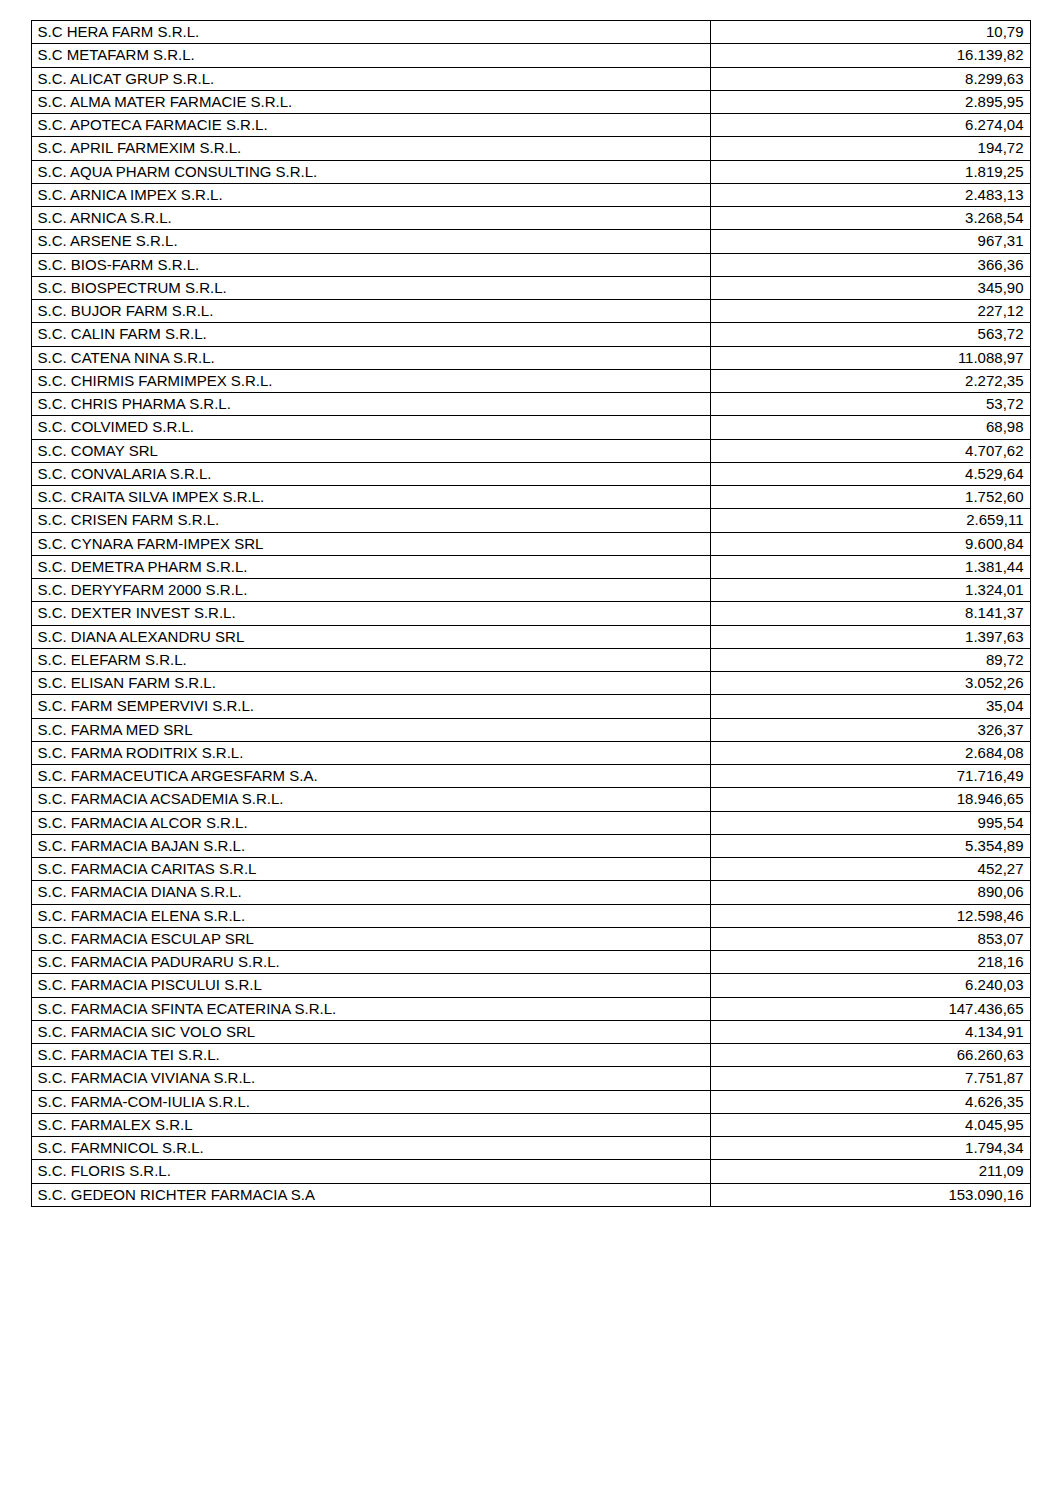| S.C HERA FARM S.R.L. | 10,79 |
| S.C METAFARM S.R.L. | 16.139,82 |
| S.C. ALICAT GRUP S.R.L. | 8.299,63 |
| S.C. ALMA MATER FARMACIE S.R.L. | 2.895,95 |
| S.C. APOTECA FARMACIE S.R.L. | 6.274,04 |
| S.C. APRIL FARMEXIM S.R.L. | 194,72 |
| S.C. AQUA PHARM CONSULTING S.R.L. | 1.819,25 |
| S.C. ARNICA IMPEX S.R.L. | 2.483,13 |
| S.C. ARNICA S.R.L. | 3.268,54 |
| S.C. ARSENE S.R.L. | 967,31 |
| S.C. BIOS-FARM S.R.L. | 366,36 |
| S.C. BIOSPECTRUM S.R.L. | 345,90 |
| S.C. BUJOR FARM S.R.L. | 227,12 |
| S.C. CALIN FARM S.R.L. | 563,72 |
| S.C. CATENA NINA S.R.L. | 11.088,97 |
| S.C. CHIRMIS FARMIMPEX S.R.L. | 2.272,35 |
| S.C. CHRIS PHARMA S.R.L. | 53,72 |
| S.C. COLVIMED S.R.L. | 68,98 |
| S.C. COMAY SRL | 4.707,62 |
| S.C. CONVALARIA S.R.L. | 4.529,64 |
| S.C. CRAITA SILVA IMPEX S.R.L. | 1.752,60 |
| S.C. CRISEN FARM S.R.L. | 2.659,11 |
| S.C. CYNARA FARM-IMPEX SRL | 9.600,84 |
| S.C. DEMETRA PHARM S.R.L. | 1.381,44 |
| S.C. DERYYFARM 2000 S.R.L. | 1.324,01 |
| S.C. DEXTER INVEST S.R.L. | 8.141,37 |
| S.C. DIANA ALEXANDRU SRL | 1.397,63 |
| S.C. ELEFARM S.R.L. | 89,72 |
| S.C. ELISAN FARM S.R.L. | 3.052,26 |
| S.C. FARM SEMPERVIVI S.R.L. | 35,04 |
| S.C. FARMA MED SRL | 326,37 |
| S.C. FARMA RODITRIX S.R.L. | 2.684,08 |
| S.C. FARMACEUTICA ARGESFARM S.A. | 71.716,49 |
| S.C. FARMACIA ACSADEMIA S.R.L. | 18.946,65 |
| S.C. FARMACIA ALCOR S.R.L. | 995,54 |
| S.C. FARMACIA BAJAN S.R.L. | 5.354,89 |
| S.C. FARMACIA CARITAS S.R.L | 452,27 |
| S.C. FARMACIA DIANA S.R.L. | 890,06 |
| S.C. FARMACIA ELENA S.R.L. | 12.598,46 |
| S.C. FARMACIA ESCULAP SRL | 853,07 |
| S.C. FARMACIA PADURARU S.R.L. | 218,16 |
| S.C. FARMACIA PISCULUI S.R.L | 6.240,03 |
| S.C. FARMACIA SFINTA ECATERINA S.R.L. | 147.436,65 |
| S.C. FARMACIA SIC VOLO SRL | 4.134,91 |
| S.C. FARMACIA TEI S.R.L. | 66.260,63 |
| S.C. FARMACIA VIVIANA S.R.L. | 7.751,87 |
| S.C. FARMA-COM-IULIA S.R.L. | 4.626,35 |
| S.C. FARMALEX S.R.L | 4.045,95 |
| S.C. FARMNICOL S.R.L. | 1.794,34 |
| S.C. FLORIS S.R.L. | 211,09 |
| S.C. GEDEON RICHTER FARMACIA S.A | 153.090,16 |